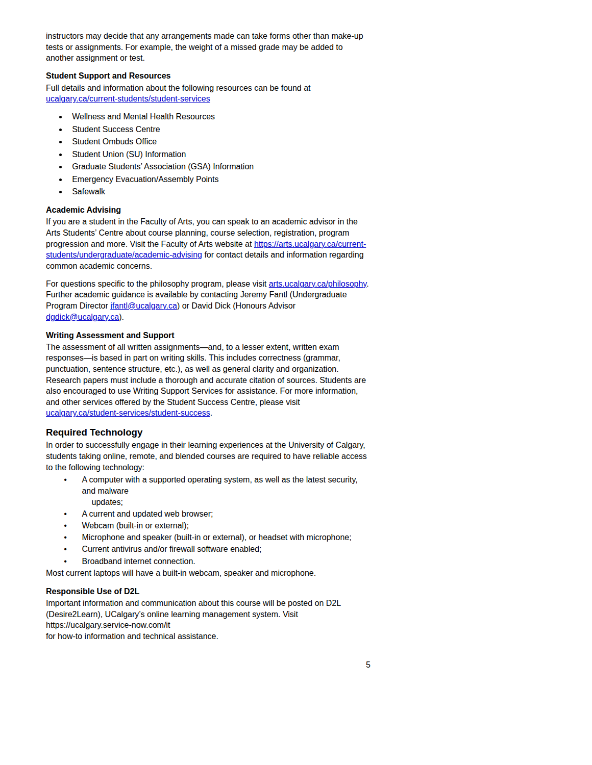instructors may decide that any arrangements made can take forms other than make-up tests or assignments. For example, the weight of a missed grade may be added to another assignment or test.
Student Support and Resources
Full details and information about the following resources can be found at
ucalgary.ca/current-students/student-services
Wellness and Mental Health Resources
Student Success Centre
Student Ombuds Office
Student Union (SU) Information
Graduate Students’ Association (GSA) Information
Emergency Evacuation/Assembly Points
Safewalk
Academic Advising
If you are a student in the Faculty of Arts, you can speak to an academic advisor in the Arts Students’ Centre about course planning, course selection, registration, program progression and more. Visit the Faculty of Arts website at https://arts.ucalgary.ca/current-students/undergraduate/academic-advising for contact details and information regarding common academic concerns.
For questions specific to the philosophy program, please visit arts.ucalgary.ca/philosophy. Further academic guidance is available by contacting Jeremy Fantl (Undergraduate Program Director jfantl@ucalgary.ca) or David Dick (Honours Advisor dgdick@ucalgary.ca).
Writing Assessment and Support
The assessment of all written assignments—and, to a lesser extent, written exam responses—is based in part on writing skills. This includes correctness (grammar, punctuation, sentence structure, etc.), as well as general clarity and organization. Research papers must include a thorough and accurate citation of sources. Students are also encouraged to use Writing Support Services for assistance. For more information, and other services offered by the Student Success Centre, please visit ucalgary.ca/student-services/student-success.
Required Technology
In order to successfully engage in their learning experiences at the University of Calgary, students taking online, remote, and blended courses are required to have reliable access to the following technology:
A computer with a supported operating system, as well as the latest security, and malware updates;
A current and updated web browser;
Webcam (built-in or external);
Microphone and speaker (built-in or external), or headset with microphone;
Current antivirus and/or firewall software enabled;
Broadband internet connection.
Most current laptops will have a built-in webcam, speaker and microphone.
Responsible Use of D2L
Important information and communication about this course will be posted on D2L (Desire2Learn), UCalgary’s online learning management system. Visit https://ucalgary.service-now.com/it
for how-to information and technical assistance.
5